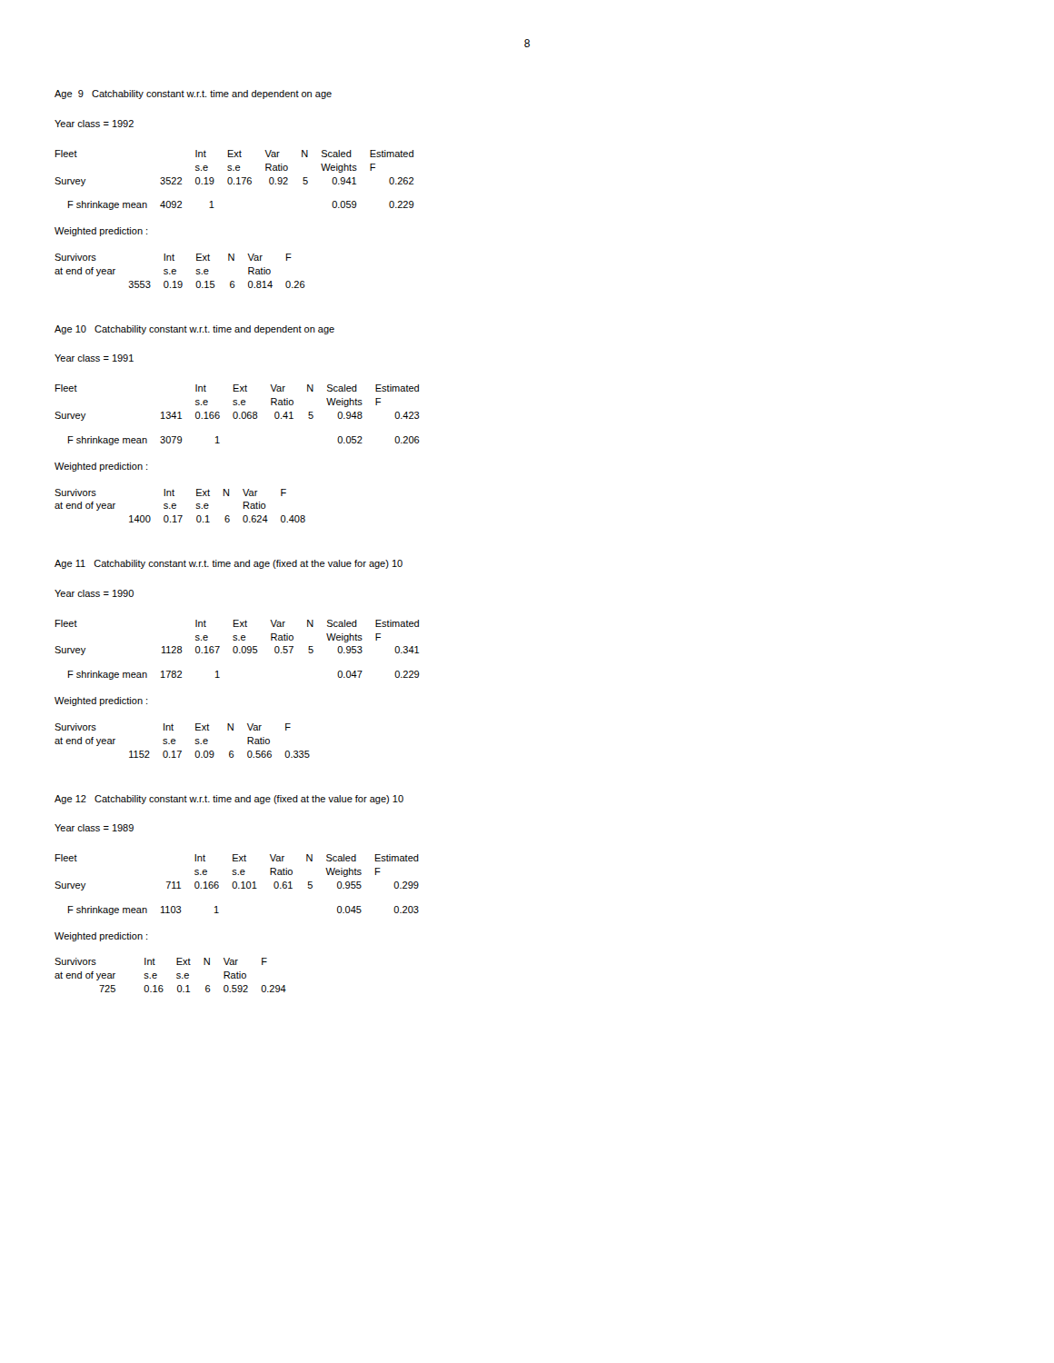8
Age 9 Catchability constant w.r.t. time and dependent on age
Year class = 1992
| Fleet | | Int | Ext | Var | N | Scaled | Estimated |
| | | s.e | s.e | Ratio | | Weights | F |
| Survey | 3522 | 0.19 | 0.176 | 0.92 | 5 | 0.941 | 0.262 |
| F shrinkage mean | 4092 | 1 | | | | 0.059 | 0.229 |
Weighted prediction :
| Survivors | | Int | Ext | N | Var | F |
| at end of year | | s.e | s.e | | Ratio | |
| | 3553 | 0.19 | 0.15 | 6 | 0.814 | 0.26 |
Age 10 Catchability constant w.r.t. time and dependent on age
Year class = 1991
| Fleet | | Int | Ext | Var | N | Scaled | Estimated |
| | | s.e | s.e | Ratio | | Weights | F |
| Survey | 1341 | 0.166 | 0.068 | 0.41 | 5 | 0.948 | 0.423 |
| F shrinkage mean | 3079 | 1 | | | | 0.052 | 0.206 |
Weighted prediction :
| Survivors | | Int | Ext | N | Var | F |
| at end of year | | s.e | s.e | | Ratio | |
| | 1400 | 0.17 | 0.1 | 6 | 0.624 | 0.408 |
Age 11 Catchability constant w.r.t. time and age (fixed at the value for age) 10
Year class = 1990
| Fleet | | Int | Ext | Var | N | Scaled | Estimated |
| | | s.e | s.e | Ratio | | Weights | F |
| Survey | 1128 | 0.167 | 0.095 | 0.57 | 5 | 0.953 | 0.341 |
| F shrinkage mean | 1782 | 1 | | | | 0.047 | 0.229 |
Weighted prediction :
| Survivors | | Int | Ext | N | Var | F |
| at end of year | | s.e | s.e | | Ratio | |
| | 1152 | 0.17 | 0.09 | 6 | 0.566 | 0.335 |
Age 12 Catchability constant w.r.t. time and age (fixed at the value for age) 10
Year class = 1989
| Fleet | | Int | Ext | Var | N | Scaled | Estimated |
| | | s.e | s.e | Ratio | | Weights | F |
| Survey | 711 | 0.166 | 0.101 | 0.61 | 5 | 0.955 | 0.299 |
| F shrinkage mean | 1103 | 1 | | | | 0.045 | 0.203 |
Weighted prediction :
| Survivors | | Int | Ext | N | Var | F |
| at end of year | | s.e | s.e | | Ratio | |
| 725 | | 0.16 | 0.1 | 6 | 0.592 | 0.294 |